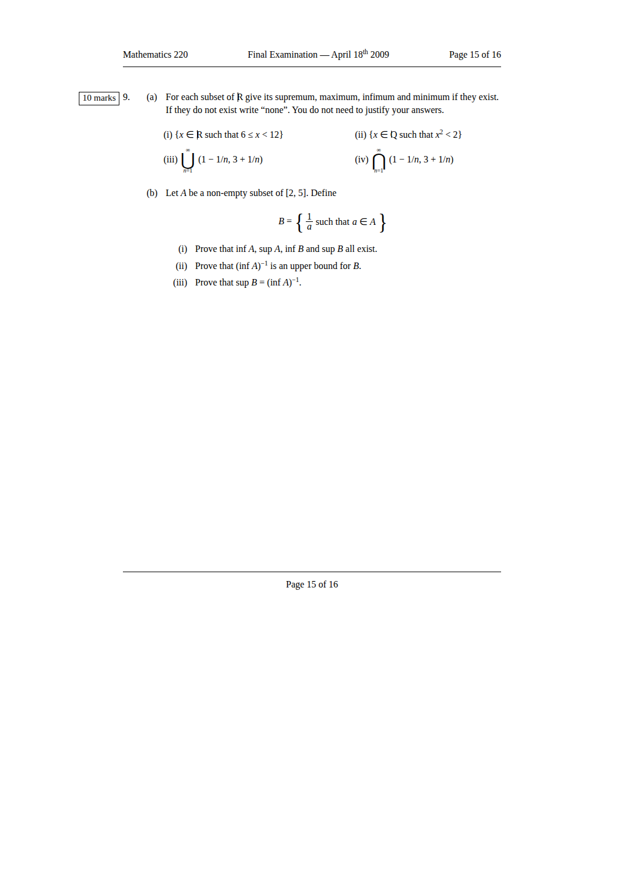Mathematics 220
Final Examination — April 18th 2009
Page 15 of 16
10 marks
9.
(a)
For each subset of give its supremum, maximum, infimum and minimum if they exist. If they do not exist write “none”. You do not need to justify your answers.
| (i) { x ∈ such that 6 ≤ x < 12} | (ii) { x ∈ such that x 2 < 2} |
| (iii) ∞ ⋃ n =1 (1 − 1/ n , 3 + 1/ n ) | (iv) ∞ ⋂ n =1 (1 − 1/ n , 3 + 1/ n ) |
(b)
Let A be a non-empty subset of [2, 5]. Define
B = { 1 a such that a ∈ A }
(i) Prove that inf A, sup A, inf B and sup B all exist.
(ii) Prove that (inf A)−1 is an upper bound for B.
(iii) Prove that sup B = (inf A)−1.
Page 15 of 16